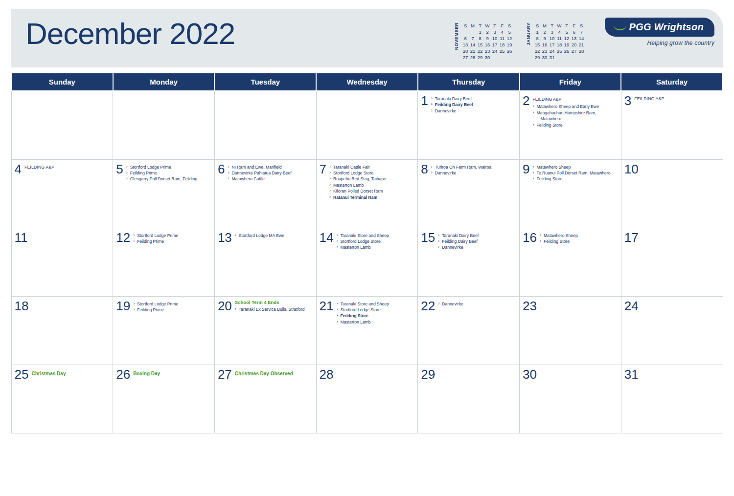December 2022
NOVEMBER
| S | M | T | W | T | F | S |
| --- | --- | --- | --- | --- | --- | --- |
| | | 1 | 2 | 3 | 4 | 5 |
| 6 | 7 | 8 | 9 | 10 | 11 | 12 |
| 13 | 14 | 15 | 16 | 17 | 18 | 19 |
| 20 | 21 | 22 | 23 | 24 | 25 | 26 |
| 27 | 28 | 29 | 30 | | | |
JANUARY
| S | M | T | W | T | F | S |
| --- | --- | --- | --- | --- | --- | --- |
| 1 | 2 | 3 | 4 | 5 | 6 | 7 |
| 8 | 9 | 10 | 11 | 12 | 13 | 14 |
| 15 | 16 | 17 | 18 | 19 | 20 | 21 |
| 22 | 23 | 24 | 25 | 26 | 27 | 28 |
| 29 | 30 | 31 | | | | |
PGG Wrightson
Helping grow the country
| Sunday | Monday | Tuesday | Wednesday | Thursday | Friday | Saturday |
| --- | --- | --- | --- | --- | --- | --- |
| | | | | 1 Taranaki Dairy Beef Feilding Dairy Beef Dannevirke | 2 FEILDING A&P Matawhero Sheep and Early Ewe Mangahauhau Hampshire Ram, Matawhero Feilding Store | 3 FEILDING A&P |
| 4 FEILDING A&P | 5 Stortford Lodge Prime Feilding Prime Glengarry Poll Dorset Ram, Feilding | 6 NI Ram and Ewe, Manfield Dannevirke Pahiatua Dairy Beef Matawhero Cattle | 7 Taranaki Cattle Fair Stortford Lodge Store Ruapehu Red Stag, Taihape Masterton Lamb Kiloran Polled Dorset Ram Ratanui Terminal Ram | 8 Turiroa On Farm Ram, Wairoa Dannevirke | 9 Matawhero Sheep Te Ruanui Poll Dorset Ram, Matawhero Feilding Store | 10 |
| 11 | 12 Stortford Lodge Prime Feilding Prime | 13 Stortford Lodge MA Ewe | 14 Taranaki Store and Sheep Stortford Lodge Store Masterton Lamb | 15 Taranaki Dairy Beef Feilding Dairy Beef Dannevirke | 16 Matawhero Sheep Feilding Store | 17 |
| 18 | 19 Stortford Lodge Prime Feilding Prime | 20 School Term 4 Ends Taranaki Ex Service Bulls, Stratford | 21 Taranaki Store and Sheep Stortford Lodge Store Feilding Store Masterton Lamb | 22 Dannevirke | 23 | 24 |
| 25 Christmas Day | 26 Boxing Day | 27 Christmas Day Observed | 28 | 29 | 30 | 31 |